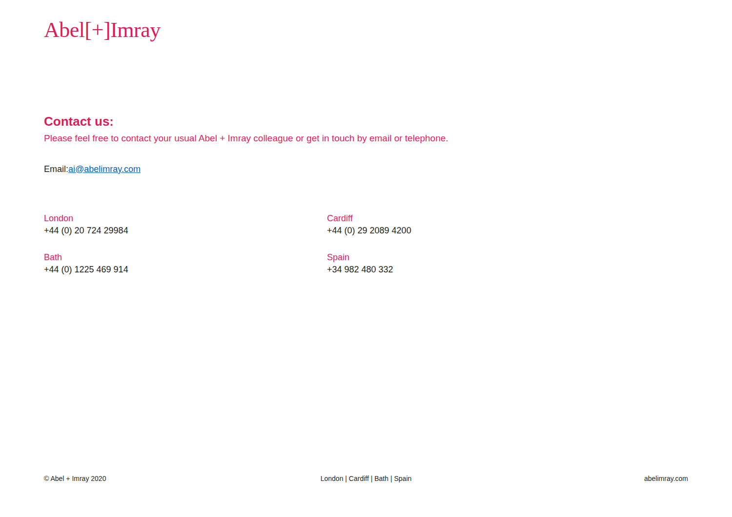Abel[+] Imray
Contact us:
Please feel free to contact your usual Abel + Imray colleague or get in touch by email or telephone.
Email:ai@abelimray.com
London
+44 (0) 20 724 29984
Cardiff
+44 (0) 29 2089 4200
Bath
+44 (0) 1225 469 914
Spain
+34 982 480 332
© Abel + Imray 2020
London | Cardiff | Bath | Spain
abelimray.com